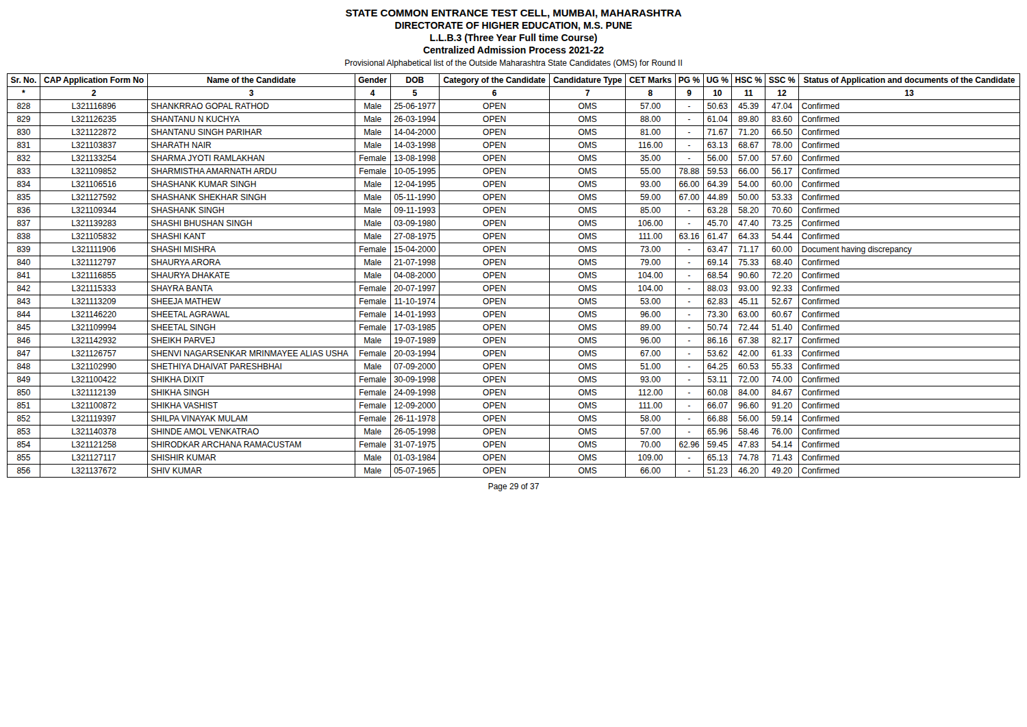STATE COMMON ENTRANCE TEST CELL, MUMBAI, MAHARASHTRA
DIRECTORATE OF HIGHER EDUCATION, M.S. PUNE
L.L.B.3 (Three Year Full time Course)
Centralized Admission Process 2021-22
Provisional Alphabetical list of the Outside Maharashtra State Candidates (OMS) for Round II
| Sr. No. | CAP Application Form No | Name of the Candidate | Gender | DOB | Category of the Candidate | Candidature Type | CET Marks | PG % | UG % | HSC % | SSC % | Status of Application and documents of the Candidate |
| --- | --- | --- | --- | --- | --- | --- | --- | --- | --- | --- | --- | --- |
| * | 2 | 3 | 4 | 5 | 6 | 7 | 8 | 9 | 10 | 11 | 12 | 13 |
| 828 | L321116896 | SHANKRRAO GOPAL RATHOD | Male | 25-06-1977 | OPEN | OMS | 57.00 | - | 50.63 | 45.39 | 47.04 | Confirmed |
| 829 | L321126235 | SHANTANU N KUCHYA | Male | 26-03-1994 | OPEN | OMS | 88.00 | - | 61.04 | 89.80 | 83.60 | Confirmed |
| 830 | L321122872 | SHANTANU SINGH PARIHAR | Male | 14-04-2000 | OPEN | OMS | 81.00 | - | 71.67 | 71.20 | 66.50 | Confirmed |
| 831 | L321103837 | SHARATH NAIR | Male | 14-03-1998 | OPEN | OMS | 116.00 | - | 63.13 | 68.67 | 78.00 | Confirmed |
| 832 | L321133254 | SHARMA JYOTI RAMLAKHAN | Female | 13-08-1998 | OPEN | OMS | 35.00 | - | 56.00 | 57.00 | 57.60 | Confirmed |
| 833 | L321109852 | SHARMISTHA AMARNATH ARDU | Female | 10-05-1995 | OPEN | OMS | 55.00 | 78.88 | 59.53 | 66.00 | 56.17 | Confirmed |
| 834 | L321106516 | SHASHANK KUMAR SINGH | Male | 12-04-1995 | OPEN | OMS | 93.00 | 66.00 | 64.39 | 54.00 | 60.00 | Confirmed |
| 835 | L321127592 | SHASHANK SHEKHAR SINGH | Male | 05-11-1990 | OPEN | OMS | 59.00 | 67.00 | 44.89 | 50.00 | 53.33 | Confirmed |
| 836 | L321109344 | SHASHANK SINGH | Male | 09-11-1993 | OPEN | OMS | 85.00 | - | 63.28 | 58.20 | 70.60 | Confirmed |
| 837 | L321139283 | SHASHI BHUSHAN SINGH | Male | 03-09-1980 | OPEN | OMS | 106.00 | - | 45.70 | 47.40 | 73.25 | Confirmed |
| 838 | L321105832 | SHASHI KANT | Male | 27-08-1975 | OPEN | OMS | 111.00 | 63.16 | 61.47 | 64.33 | 54.44 | Confirmed |
| 839 | L321111906 | SHASHI MISHRA | Female | 15-04-2000 | OPEN | OMS | 73.00 | - | 63.47 | 71.17 | 60.00 | Document having discrepancy |
| 840 | L321112797 | SHAURYA ARORA | Male | 21-07-1998 | OPEN | OMS | 79.00 | - | 69.14 | 75.33 | 68.40 | Confirmed |
| 841 | L321116855 | SHAURYA DHAKATE | Male | 04-08-2000 | OPEN | OMS | 104.00 | - | 68.54 | 90.60 | 72.20 | Confirmed |
| 842 | L321115333 | SHAYRA BANTA | Female | 20-07-1997 | OPEN | OMS | 104.00 | - | 88.03 | 93.00 | 92.33 | Confirmed |
| 843 | L321113209 | SHEEJA MATHEW | Female | 11-10-1974 | OPEN | OMS | 53.00 | - | 62.83 | 45.11 | 52.67 | Confirmed |
| 844 | L321146220 | SHEETAL AGRAWAL | Female | 14-01-1993 | OPEN | OMS | 96.00 | - | 73.30 | 63.00 | 60.67 | Confirmed |
| 845 | L321109994 | SHEETAL SINGH | Female | 17-03-1985 | OPEN | OMS | 89.00 | - | 50.74 | 72.44 | 51.40 | Confirmed |
| 846 | L321142932 | SHEIKH PARVEJ | Male | 19-07-1989 | OPEN | OMS | 96.00 | - | 86.16 | 67.38 | 82.17 | Confirmed |
| 847 | L321126757 | SHENVI NAGARSENKAR MRINMAYEE ALIAS USHA | Female | 20-03-1994 | OPEN | OMS | 67.00 | - | 53.62 | 42.00 | 61.33 | Confirmed |
| 848 | L321102990 | SHETHIYA DHAIVAT PARESHBHAI | Male | 07-09-2000 | OPEN | OMS | 51.00 | - | 64.25 | 60.53 | 55.33 | Confirmed |
| 849 | L321100422 | SHIKHA DIXIT | Female | 30-09-1998 | OPEN | OMS | 93.00 | - | 53.11 | 72.00 | 74.00 | Confirmed |
| 850 | L321112139 | SHIKHA SINGH | Female | 24-09-1998 | OPEN | OMS | 112.00 | - | 60.08 | 84.00 | 84.67 | Confirmed |
| 851 | L321100872 | SHIKHA VASHIST | Female | 12-09-2000 | OPEN | OMS | 111.00 | - | 66.07 | 96.60 | 91.20 | Confirmed |
| 852 | L321119397 | SHILPA VINAYAK MULAM | Female | 26-11-1978 | OPEN | OMS | 58.00 | - | 66.88 | 56.00 | 59.14 | Confirmed |
| 853 | L321140378 | SHINDE AMOL VENKATRAO | Male | 26-05-1998 | OPEN | OMS | 57.00 | - | 65.96 | 58.46 | 76.00 | Confirmed |
| 854 | L321121258 | SHIRODKAR ARCHANA RAMACUSTAM | Female | 31-07-1975 | OPEN | OMS | 70.00 | 62.96 | 59.45 | 47.83 | 54.14 | Confirmed |
| 855 | L321127117 | SHISHIR KUMAR | Male | 01-03-1984 | OPEN | OMS | 109.00 | - | 65.13 | 74.78 | 71.43 | Confirmed |
| 856 | L321137672 | SHIV KUMAR | Male | 05-07-1965 | OPEN | OMS | 66.00 | - | 51.23 | 46.20 | 49.20 | Confirmed |
Page 29 of 37